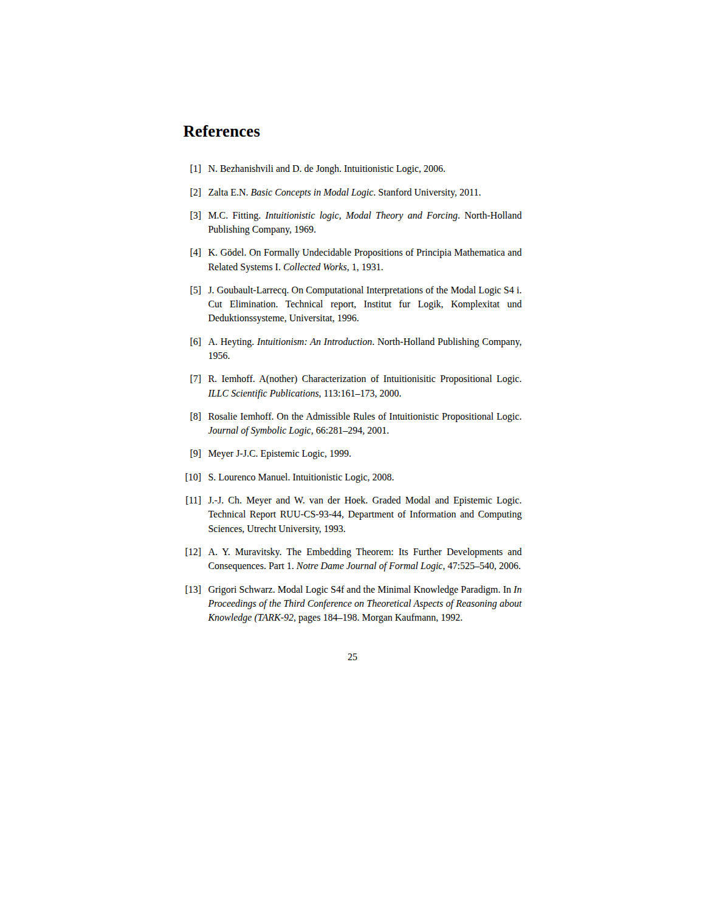References
[1] N. Bezhanishvili and D. de Jongh. Intuitionistic Logic, 2006.
[2] Zalta E.N. Basic Concepts in Modal Logic. Stanford University, 2011.
[3] M.C. Fitting. Intuitionistic logic, Modal Theory and Forcing. North-Holland Publishing Company, 1969.
[4] K. Gödel. On Formally Undecidable Propositions of Principia Mathematica and Related Systems I. Collected Works, 1, 1931.
[5] J. Goubault-Larrecq. On Computational Interpretations of the Modal Logic S4 i. Cut Elimination. Technical report, Institut fur Logik, Komplexitat und Deduktionssysteme, Universitat, 1996.
[6] A. Heyting. Intuitionism: An Introduction. North-Holland Publishing Company, 1956.
[7] R. Iemhoff. A(nother) Characterization of Intuitionisitic Propositional Logic. ILLC Scientific Publications, 113:161–173, 2000.
[8] Rosalie Iemhoff. On the Admissible Rules of Intuitionistic Propositional Logic. Journal of Symbolic Logic, 66:281–294, 2001.
[9] Meyer J-J.C. Epistemic Logic, 1999.
[10] S. Lourenco Manuel. Intuitionistic Logic, 2008.
[11] J.-J. Ch. Meyer and W. van der Hoek. Graded Modal and Epistemic Logic. Technical Report RUU-CS-93-44, Department of Information and Computing Sciences, Utrecht University, 1993.
[12] A. Y. Muravitsky. The Embedding Theorem: Its Further Developments and Consequences. Part 1. Notre Dame Journal of Formal Logic, 47:525–540, 2006.
[13] Grigori Schwarz. Modal Logic S4f and the Minimal Knowledge Paradigm. In In Proceedings of the Third Conference on Theoretical Aspects of Reasoning about Knowledge (TARK-92, pages 184–198. Morgan Kaufmann, 1992.
25